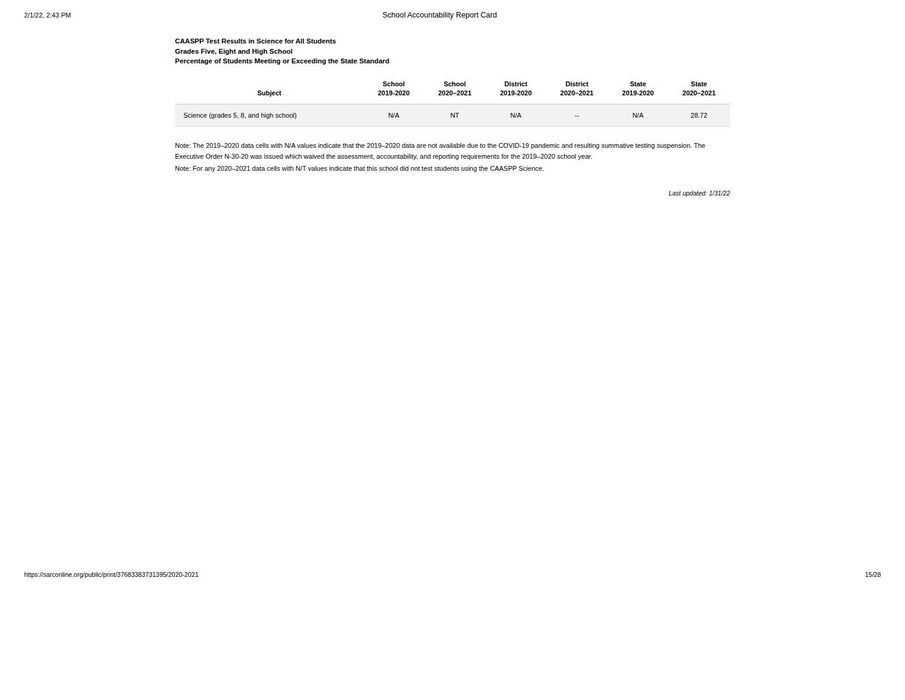2/1/22, 2:43 PM
School Accountability Report Card
CAASPP Test Results in Science for All Students
Grades Five, Eight and High School
Percentage of Students Meeting or Exceeding the State Standard
| Subject | School 2019-2020 | School 2020–2021 | District 2019-2020 | District 2020–2021 | State 2019-2020 | State 2020–2021 |
| --- | --- | --- | --- | --- | --- | --- |
| Science (grades 5, 8, and high school) | N/A | NT | N/A | -- | N/A | 28.72 |
Note: The 2019–2020 data cells with N/A values indicate that the 2019–2020 data are not available due to the COVID-19 pandemic and resulting summative testing suspension. The Executive Order N-30-20 was issued which waived the assessment, accountability, and reporting requirements for the 2019–2020 school year.
Note: For any 2020–2021 data cells with N/T values indicate that this school did not test students using the CAASPP Science.
Last updated: 1/31/22
https://sarconline.org/public/print/37683383731395/2020-2021
15/28